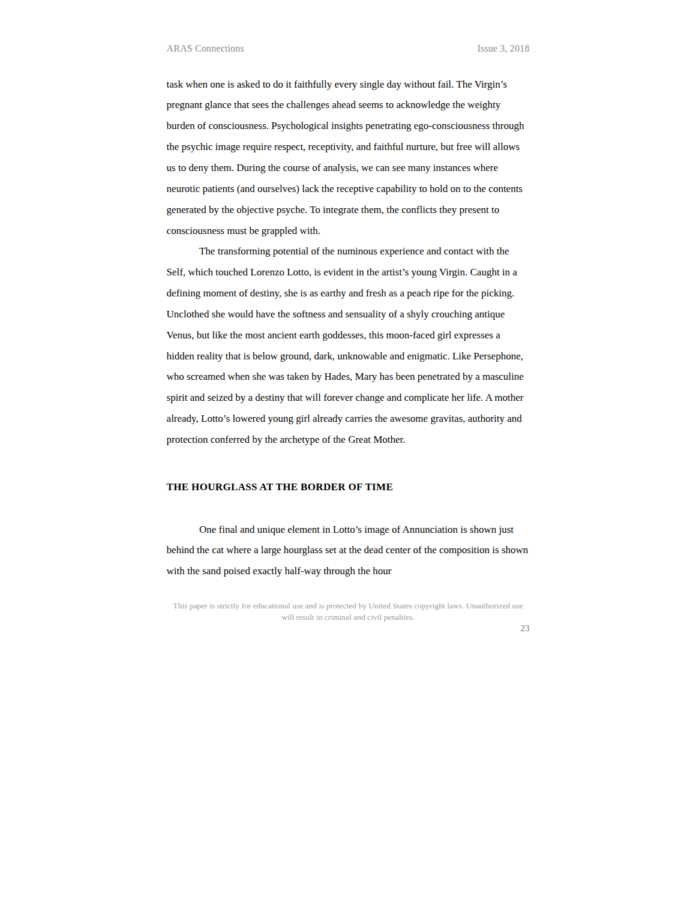ARAS Connections Issue 3, 2018
task when one is asked to do it faithfully every single day without fail. The Virgin’s pregnant glance that sees the challenges ahead seems to acknowledge the weighty burden of consciousness. Psychological insights penetrating ego-consciousness through the psychic image require respect, receptivity, and faithful nurture, but free will allows us to deny them. During the course of analysis, we can see many instances where neurotic patients (and ourselves) lack the receptive capability to hold on to the contents generated by the objective psyche. To integrate them, the conflicts they present to consciousness must be grappled with.
The transforming potential of the numinous experience and contact with the Self, which touched Lorenzo Lotto, is evident in the artist’s young Virgin. Caught in a defining moment of destiny, she is as earthy and fresh as a peach ripe for the picking. Unclothed she would have the softness and sensuality of a shyly crouching antique Venus, but like the most ancient earth goddesses, this moon-faced girl expresses a hidden reality that is below ground, dark, unknowable and enigmatic. Like Persephone, who screamed when she was taken by Hades, Mary has been penetrated by a masculine spirit and seized by a destiny that will forever change and complicate her life. A mother already, Lotto’s lowered young girl already carries the awesome gravitas, authority and protection conferred by the archetype of the Great Mother.
THE HOURGLASS AT THE BORDER OF TIME
One final and unique element in Lotto’s image of Annunciation is shown just behind the cat where a large hourglass set at the dead center of the composition is shown with the sand poised exactly half-way through the hour
This paper is strictly for educational use and is protected by United States copyright laws. Unauthorized use will result in criminal and civil penalties. 23